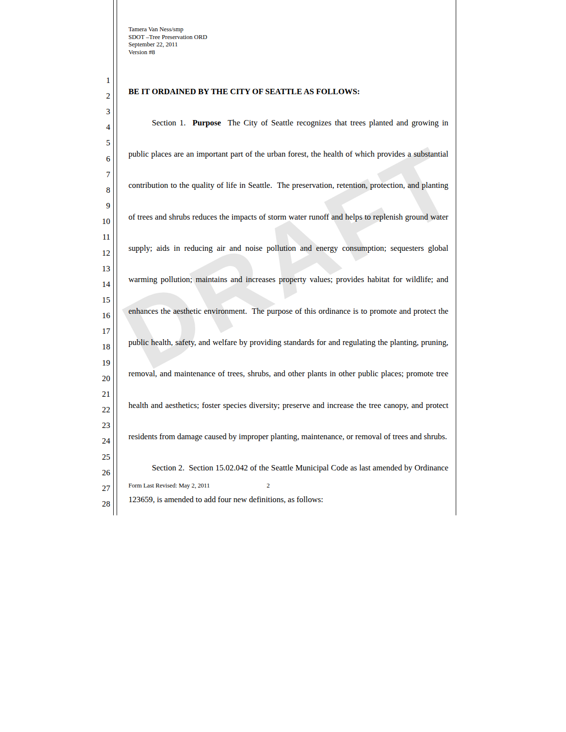DRAFT
Tamera Van Ness/smp
SDOT –Tree Preservation ORD
September 22, 2011
Version #8
1
2
3
4
5
6
7
8
9
10
11
12
13
14
15
16
17
18
19
20
21
22
23
24
25
26
27
28
BE IT ORDAINED BY THE CITY OF SEATTLE AS FOLLOWS:
Section 1. Purpose The City of Seattle recognizes that trees planted and growing in public places are an important part of the urban forest, the health of which provides a substantial contribution to the quality of life in Seattle. The preservation, retention, protection, and planting of trees and shrubs reduces the impacts of storm water runoff and helps to replenish ground water supply; aids in reducing air and noise pollution and energy consumption; sequesters global warming pollution; maintains and increases property values; provides habitat for wildlife; and enhances the aesthetic environment. The purpose of this ordinance is to promote and protect the public health, safety, and welfare by providing standards for and regulating the planting, pruning, removal, and maintenance of trees, shrubs, and other plants in other public places; promote tree health and aesthetics; foster species diversity; preserve and increase the tree canopy, and protect residents from damage caused by improper planting, maintenance, or removal of trees and shrubs.
Section 2. Section 15.02.042 of the Seattle Municipal Code as last amended by Ordinance 123659, is amended to add four new definitions, as follows:
15.02.042 Definitions A through C((.))
* * *
H.“Canopy” means a protective covering located at an entrance to a building.
Form Last Revised: May 2, 2011
2